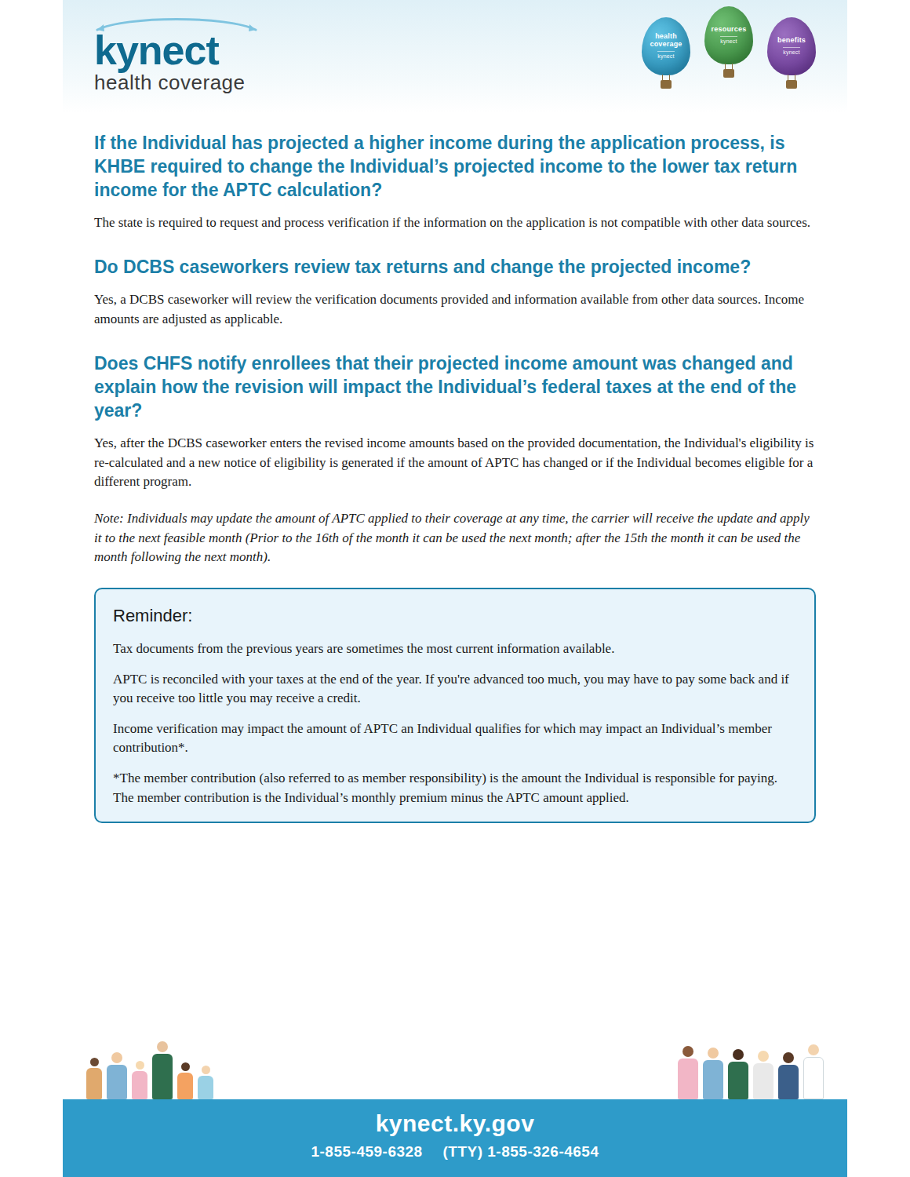kynect
health coverage
health
coverage kynect
resources kynect
benefits kynect
If the Individual has projected a higher income during the application process, is KHBE required to change the Individual’s projected income to the lower tax return income for the APTC calculation?
The state is required to request and process verification if the information on the application is not compatible with other data sources.
Do DCBS caseworkers review tax returns and change the projected income?
Yes, a DCBS caseworker will review the verification documents provided and information available from other data sources. Income amounts are adjusted as applicable.
Does CHFS notify enrollees that their projected income amount was changed and explain how the revision will impact the Individual’s federal taxes at the end of the year?
Yes, after the DCBS caseworker enters the revised income amounts based on the provided documentation, the Individual's eligibility is re-calculated and a new notice of eligibility is generated if the amount of APTC has changed or if the Individual becomes eligible for a different program.
Note: Individuals may update the amount of APTC applied to their coverage at any time, the carrier will receive the update and apply it to the next feasible month (Prior to the 16th of the month it can be used the next month; after the 15th the month it can be used the month following the next month).
Reminder:
Tax documents from the previous years are sometimes the most current information available.
APTC is reconciled with your taxes at the end of the year. If you're advanced too much, you may have to pay some back and if you receive too little you may receive a credit.
Income verification may impact the amount of APTC an Individual qualifies for which may impact an Individual’s member contribution*.
*The member contribution (also referred to as member responsibility) is the amount the Individual is responsible for paying. The member contribution is the Individual’s monthly premium minus the APTC amount applied.
kynect.ky.gov
1-855-459-6328 (TTY) 1-855-326-4654